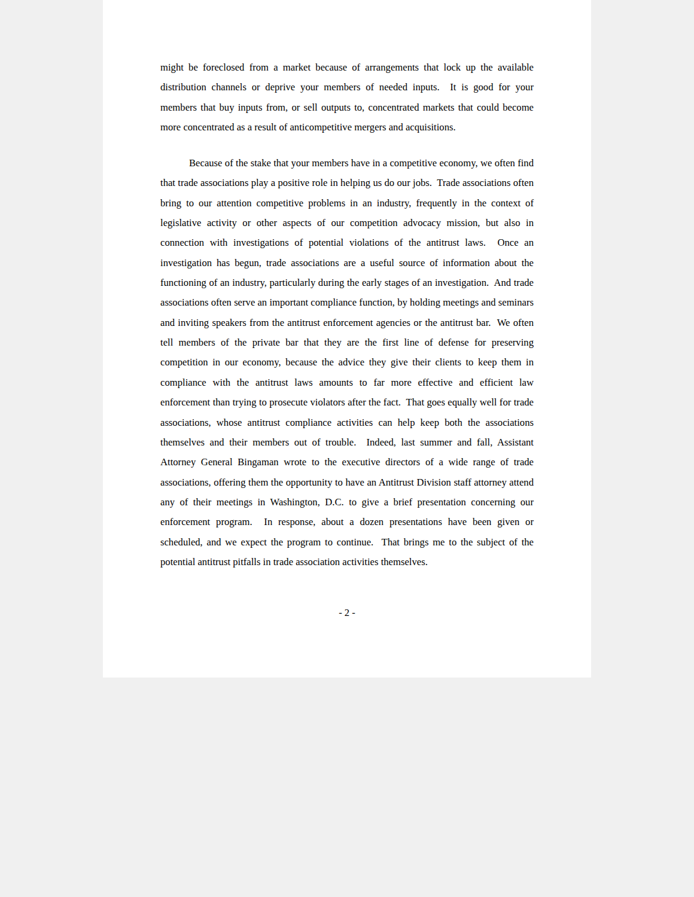might be foreclosed from a market because of arrangements that lock up the available distribution channels or deprive your members of needed inputs. It is good for your members that buy inputs from, or sell outputs to, concentrated markets that could become more concentrated as a result of anticompetitive mergers and acquisitions.
Because of the stake that your members have in a competitive economy, we often find that trade associations play a positive role in helping us do our jobs. Trade associations often bring to our attention competitive problems in an industry, frequently in the context of legislative activity or other aspects of our competition advocacy mission, but also in connection with investigations of potential violations of the antitrust laws. Once an investigation has begun, trade associations are a useful source of information about the functioning of an industry, particularly during the early stages of an investigation. And trade associations often serve an important compliance function, by holding meetings and seminars and inviting speakers from the antitrust enforcement agencies or the antitrust bar. We often tell members of the private bar that they are the first line of defense for preserving competition in our economy, because the advice they give their clients to keep them in compliance with the antitrust laws amounts to far more effective and efficient law enforcement than trying to prosecute violators after the fact. That goes equally well for trade associations, whose antitrust compliance activities can help keep both the associations themselves and their members out of trouble. Indeed, last summer and fall, Assistant Attorney General Bingaman wrote to the executive directors of a wide range of trade associations, offering them the opportunity to have an Antitrust Division staff attorney attend any of their meetings in Washington, D.C. to give a brief presentation concerning our enforcement program. In response, about a dozen presentations have been given or scheduled, and we expect the program to continue. That brings me to the subject of the potential antitrust pitfalls in trade association activities themselves.
- 2 -